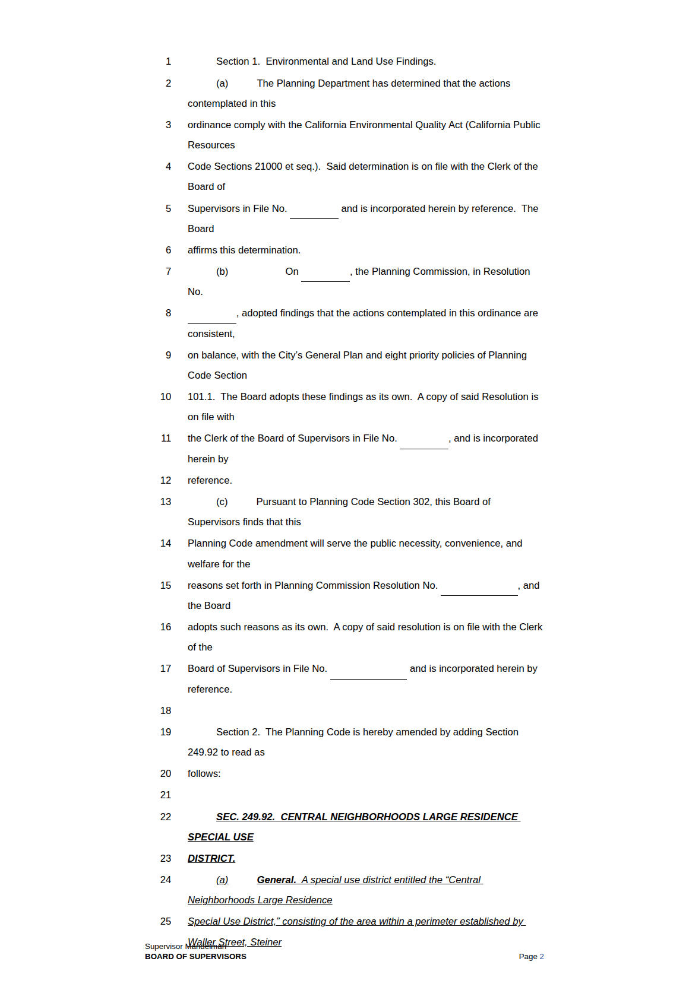| 1 | Section 1. Environmental and Land Use Findings. |
| 2 | (a) The Planning Department has determined that the actions contemplated in this |
| 3 | ordinance comply with the California Environmental Quality Act (California Public Resources |
| 4 | Code Sections 21000 et seq.). Said determination is on file with the Clerk of the Board of |
| 5 | Supervisors in File No. and is incorporated herein by reference. The Board |
| 6 | affirms this determination. |
| 7 | (b) On , the Planning Commission, in Resolution No. |
| 8 | , adopted findings that the actions contemplated in this ordinance are consistent, |
| 9 | on balance, with the City’s General Plan and eight priority policies of Planning Code Section |
| 10 | 101.1. The Board adopts these findings as its own. A copy of said Resolution is on file with |
| 11 | the Clerk of the Board of Supervisors in File No. , and is incorporated herein by |
| 12 | reference. |
| 13 | (c) Pursuant to Planning Code Section 302, this Board of Supervisors finds that this |
| 14 | Planning Code amendment will serve the public necessity, convenience, and welfare for the |
| 15 | reasons set forth in Planning Commission Resolution No. , and the Board |
| 16 | adopts such reasons as its own. A copy of said resolution is on file with the Clerk of the |
| 17 | Board of Supervisors in File No. and is incorporated herein by reference. |
| 18 | |
| 19 | Section 2. The Planning Code is hereby amended by adding Section 249.92 to read as |
| 20 | follows: |
| 21 | |
| 22 | SEC. 249.92. CENTRAL NEIGHBORHOODS LARGE RESIDENCE SPECIAL USE |
| 23 | DISTRICT. |
| 24 | (a) General. A special use district entitled the “Central Neighborhoods Large Residence |
| 25 | Special Use District,” consisting of the area within a perimeter established by Waller Street, Steiner |
Supervisor Mandelman
BOARD OF SUPERVISORS
Page 2